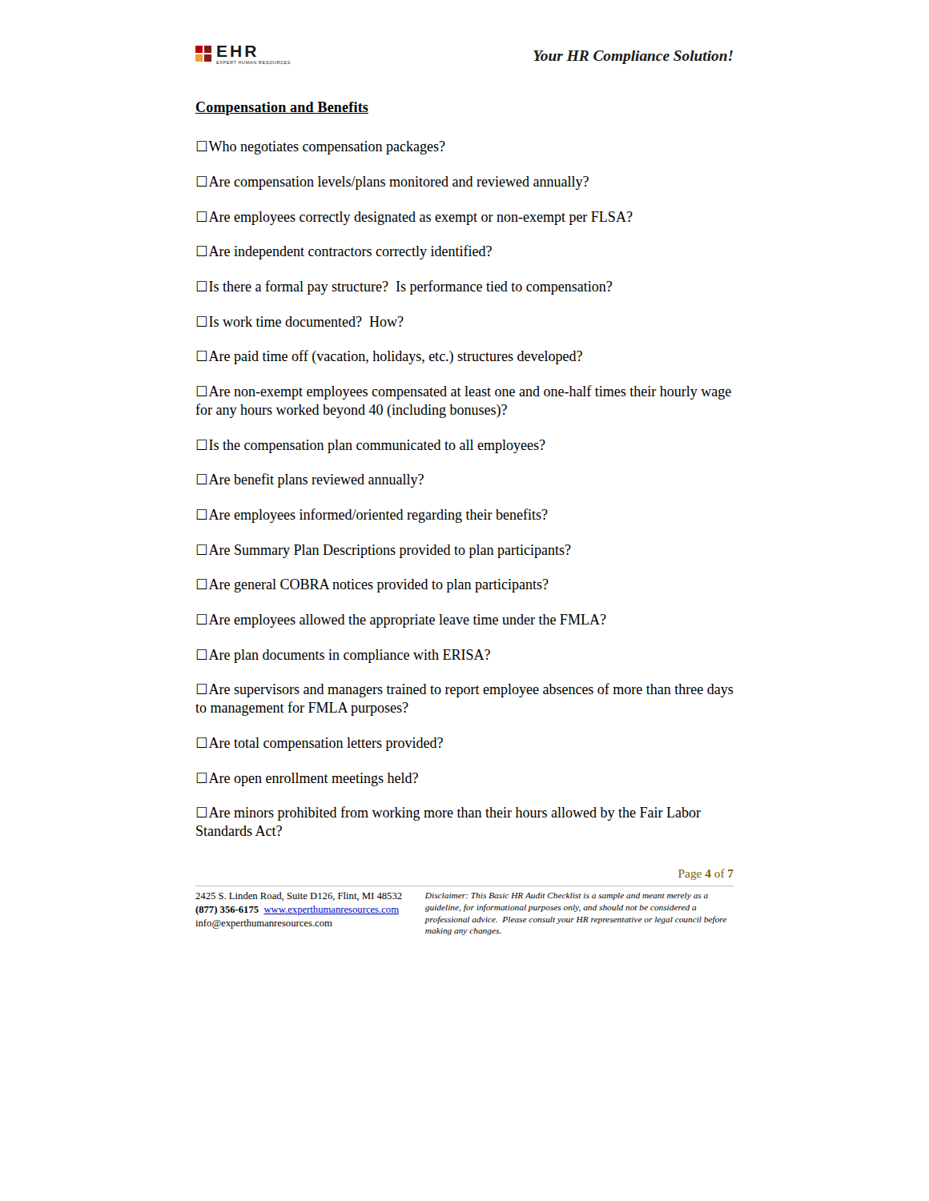EHR
EXPERT HUMAN RESOURCES
Your HR Compliance Solution!
Compensation and Benefits
☐Who negotiates compensation packages?
☐Are compensation levels/plans monitored and reviewed annually?
☐Are employees correctly designated as exempt or non-exempt per FLSA?
☐Are independent contractors correctly identified?
☐Is there a formal pay structure? Is performance tied to compensation?
☐Is work time documented? How?
☐Are paid time off (vacation, holidays, etc.) structures developed?
☐Are non-exempt employees compensated at least one and one-half times their hourly wage for any hours worked beyond 40 (including bonuses)?
☐Is the compensation plan communicated to all employees?
☐Are benefit plans reviewed annually?
☐Are employees informed/oriented regarding their benefits?
☐Are Summary Plan Descriptions provided to plan participants?
☐Are general COBRA notices provided to plan participants?
☐Are employees allowed the appropriate leave time under the FMLA?
☐Are plan documents in compliance with ERISA?
☐Are supervisors and managers trained to report employee absences of more than three days to management for FMLA purposes?
☐Are total compensation letters provided?
☐Are open enrollment meetings held?
☐Are minors prohibited from working more than their hours allowed by the Fair Labor Standards Act?
Page 4 of 7
2425 S. Linden Road, Suite D126, Flint, MI 48532
(877) 356-6175 www.experthumanresources.com
info@experthumanresources.com
Disclaimer: This Basic HR Audit Checklist is a sample and meant merely as a guideline, for informational purposes only, and should not be considered a professional advice. Please consult your HR representative or legal council before making any changes.